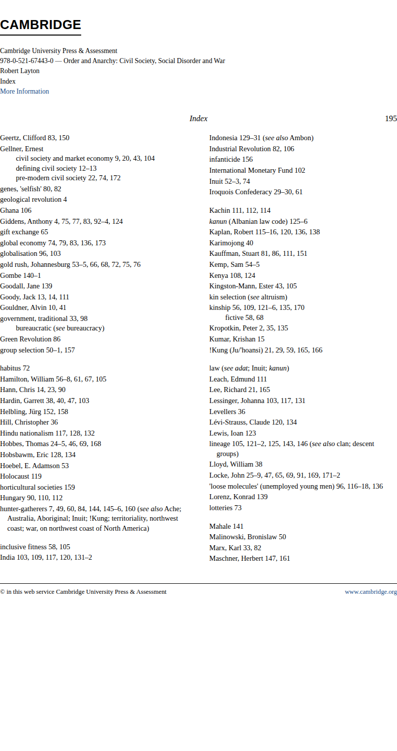CAMBRIDGE
Cambridge University Press & Assessment
978-0-521-67443-0 — Order and Anarchy: Civil Society, Social Disorder and War
Robert Layton
Index
More Information
Index 195
Geertz, Clifford 83, 150
Gellner, Ernest
civil society and market economy 9, 20, 43, 104
defining civil society 12–13
pre-modern civil society 22, 74, 172
genes, 'selfish' 80, 82
geological revolution 4
Ghana 106
Giddens, Anthony 4, 75, 77, 83, 92–4, 124
gift exchange 65
global economy 74, 79, 83, 136, 173
globalisation 96, 103
gold rush, Johannesburg 53–5, 66, 68, 72, 75, 76
Gombe 140–1
Goodall, Jane 139
Goody, Jack 13, 14, 111
Gouldner, Alvin 10, 41
government, traditional 33, 98
bureaucratic (see bureaucracy)
Green Revolution 86
group selection 50–1, 157
habitus 72
Hamilton, William 56–8, 61, 67, 105
Hann, Chris 14, 23, 90
Hardin, Garrett 38, 40, 47, 103
Helbling, Jürg 152, 158
Hill, Christopher 36
Hindu nationalism 117, 128, 132
Hobbes, Thomas 24–5, 46, 69, 168
Hobsbawm, Eric 128, 134
Hoebel, E. Adamson 53
Holocaust 119
horticultural societies 159
Hungary 90, 110, 112
hunter-gatherers 7, 49, 60, 84, 144, 145–6, 160 (see also Ache; Australia, Aboriginal; Inuit; !Kung; territoriality, northwest coast; war, on northwest coast of North America)
inclusive fitness 58, 105
India 103, 109, 117, 120, 131–2
Indonesia 129–31 (see also Ambon)
Industrial Revolution 82, 106
infanticide 156
International Monetary Fund 102
Inuit 52–3, 74
Iroquois Confederacy 29–30, 61
Kachin 111, 112, 114
kanun (Albanian law code) 125–6
Kaplan, Robert 115–16, 120, 136, 138
Karimojong 40
Kauffman, Stuart 81, 86, 111, 151
Kemp, Sam 54–5
Kenya 108, 124
Kingston-Mann, Ester 43, 105
kin selection (see altruism)
kinship 56, 109, 121–6, 135, 170
fictive 58, 68
Kropotkin, Peter 2, 35, 135
Kumar, Krishan 15
!Kung (Ju/'hoansi) 21, 29, 59, 165, 166
law (see adat; Inuit; kanun)
Leach, Edmund 111
Lee, Richard 21, 165
Lessinger, Johanna 103, 117, 131
Levellers 36
Lévi-Strauss, Claude 120, 134
Lewis, Ioan 123
lineage 105, 121–2, 125, 143, 146 (see also clan; descent groups)
Lloyd, William 38
Locke, John 25–9, 47, 65, 69, 91, 169, 171–2
'loose molecules' (unemployed young men) 96, 116–18, 136
Lorenz, Konrad 139
lotteries 73
Mahale 141
Malinowski, Bronislaw 50
Marx, Karl 33, 82
Maschner, Herbert 147, 161
© in this web service Cambridge University Press & Assessment www.cambridge.org